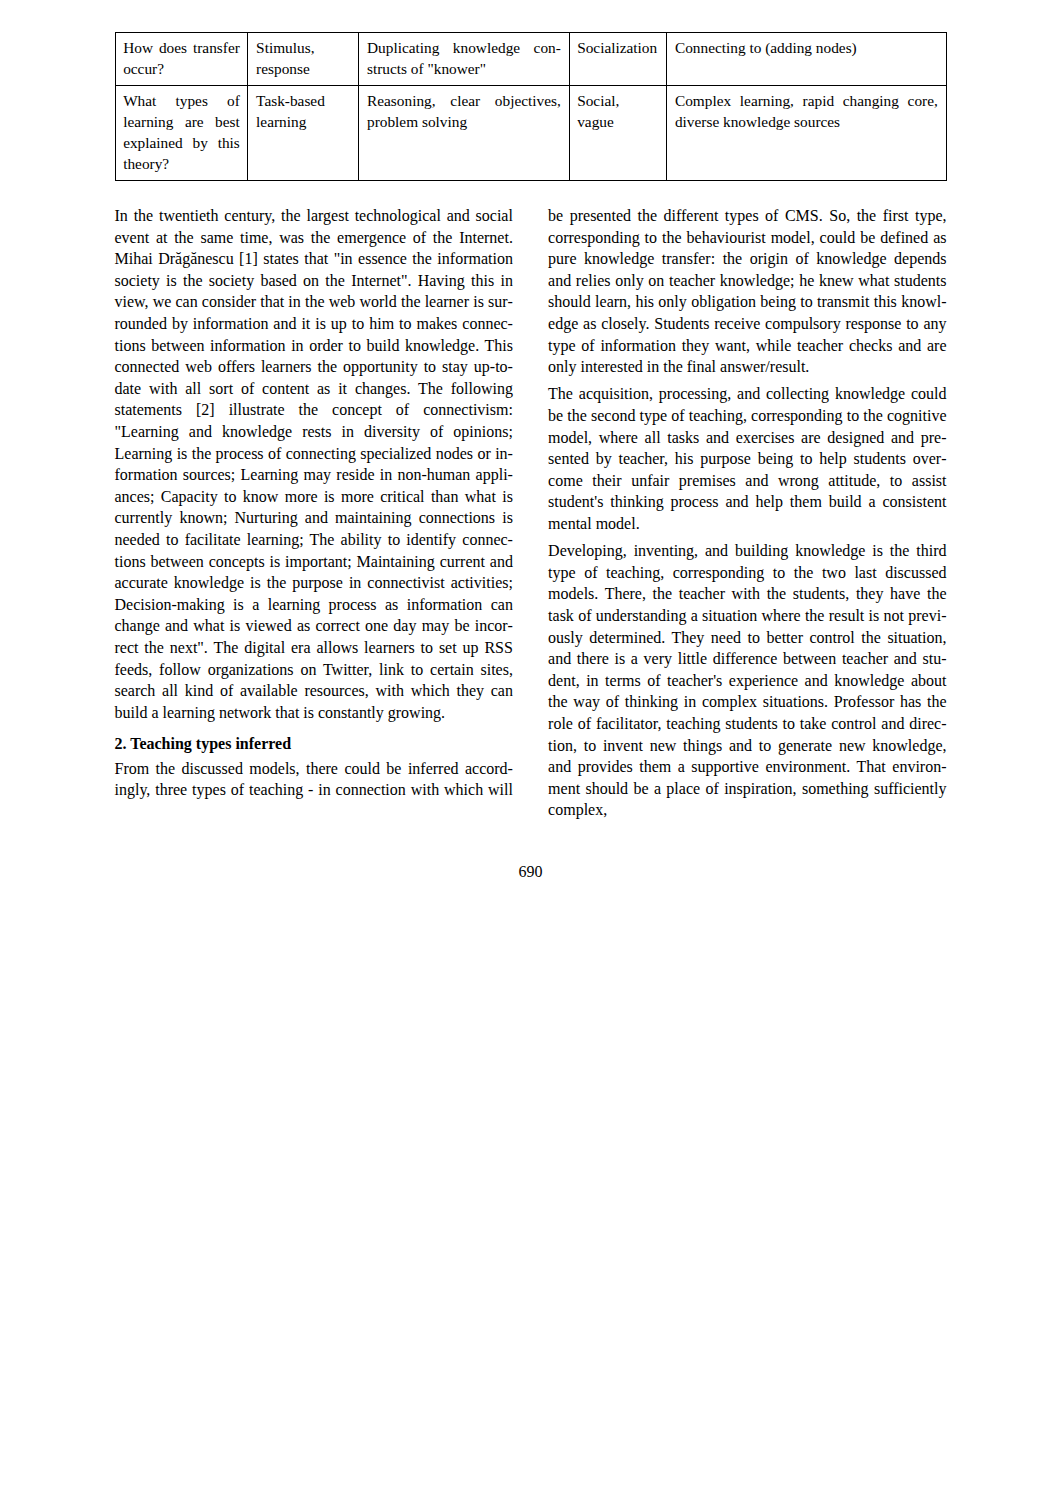| How does transfer occur? | Stimulus, response | Duplicating knowledge constructs of "knower" | Socialization | Connecting to (adding nodes) |
| What types of learning are best explained by this theory? | Task-based learning | Reasoning, clear objectives, problem solving | Social, vague | Complex learning, rapid changing core, diverse knowledge sources |
In the twentieth century, the largest technological and social event at the same time, was the emergence of the Internet. Mihai Drăgănescu [1] states that "in essence the information society is the society based on the Internet". Having this in view, we can consider that in the web world the learner is surrounded by information and it is up to him to makes connections between information in order to build knowledge. This connected web offers learners the opportunity to stay up-to-date with all sort of content as it changes. The following statements [2] illustrate the concept of connectivism: "Learning and knowledge rests in diversity of opinions; Learning is the process of connecting specialized nodes or information sources; Learning may reside in non-human appliances; Capacity to know more is more critical than what is currently known; Nurturing and maintaining connections is needed to facilitate learning; The ability to identify connections between concepts is important; Maintaining current and accurate knowledge is the purpose in connectivist activities; Decision-making is a learning process as information can change and what is viewed as correct one day may be incorrect the next". The digital era allows learners to set up RSS feeds, follow organizations on Twitter, link to certain sites, search all kind of available resources, with which they can build a learning network that is constantly growing.
2. Teaching types inferred
From the discussed models, there could be inferred accordingly, three types of teaching - in connection with which will be presented the different types of CMS. So, the first type, corresponding to the behaviourist model, could be defined as pure knowledge transfer: the origin of knowledge depends and relies only on teacher knowledge; he knew what students should learn, his only obligation being to transmit this knowledge as closely. Students receive compulsory response to any type of information they want, while teacher checks and are only interested in the final answer/result.
The acquisition, processing, and collecting knowledge could be the second type of teaching, corresponding to the cognitive model, where all tasks and exercises are designed and presented by teacher, his purpose being to help students overcome their unfair premises and wrong attitude, to assist student's thinking process and help them build a consistent mental model.
Developing, inventing, and building knowledge is the third type of teaching, corresponding to the two last discussed models. There, the teacher with the students, they have the task of understanding a situation where the result is not previously determined. They need to better control the situation, and there is a very little difference between teacher and student, in terms of teacher's experience and knowledge about the way of thinking in complex situations. Professor has the role of facilitator, teaching students to take control and direction, to invent new things and to generate new knowledge, and provides them a supportive environment. That environment should be a place of inspiration, something sufficiently complex,
690